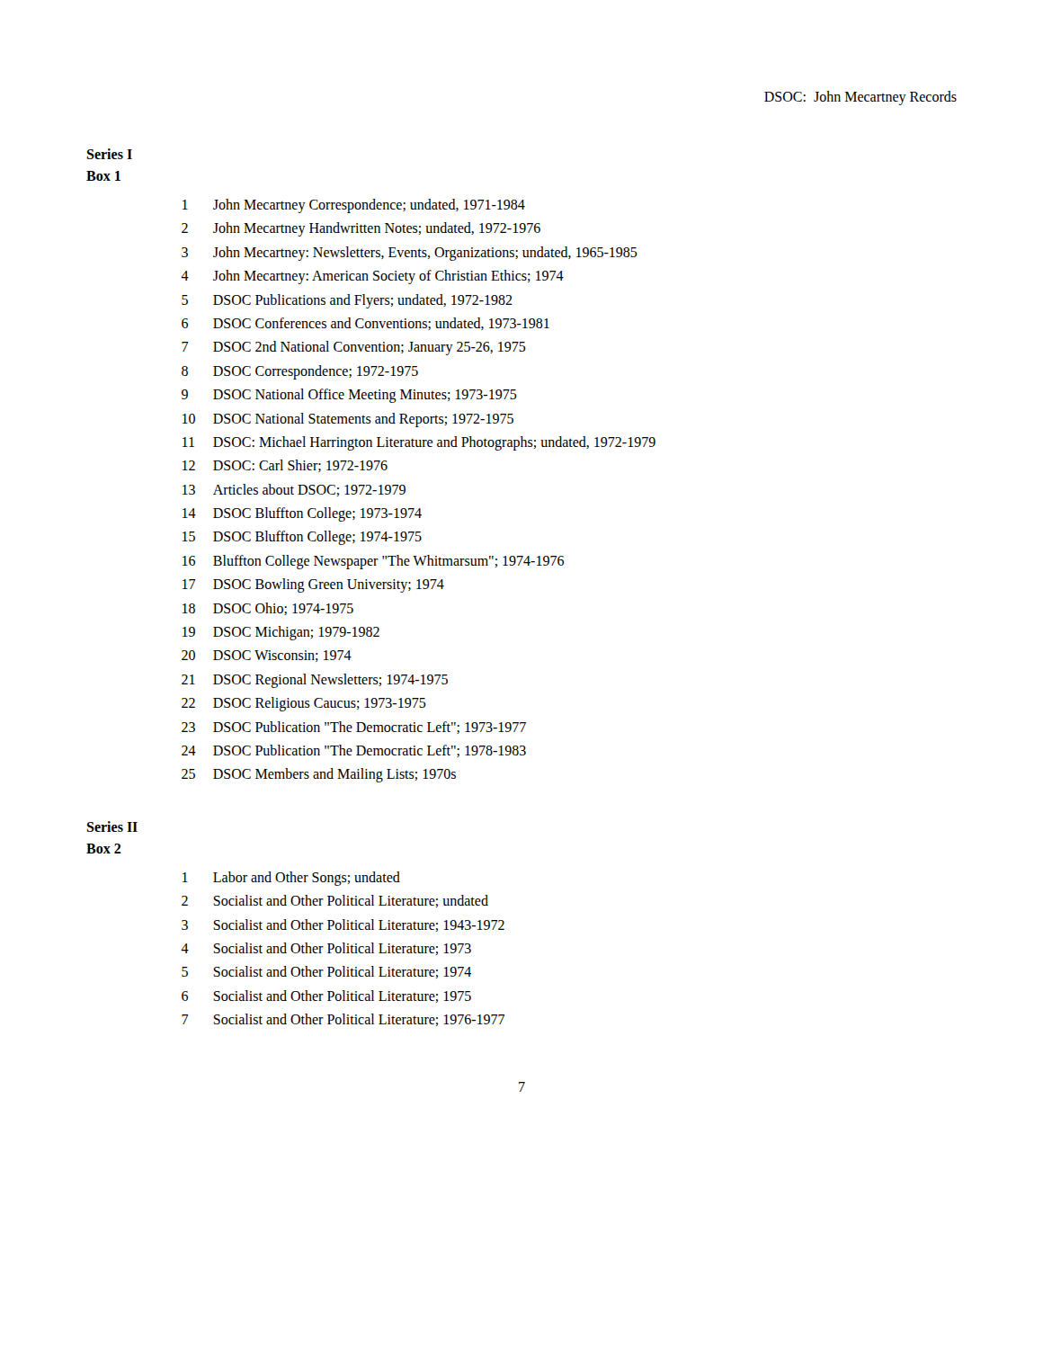DSOC: John Mecartney Records
Series I
Box 1
| 1 | John Mecartney Correspondence; undated, 1971-1984 |
| 2 | John Mecartney Handwritten Notes; undated, 1972-1976 |
| 3 | John Mecartney: Newsletters, Events, Organizations; undated, 1965-1985 |
| 4 | John Mecartney: American Society of Christian Ethics; 1974 |
| 5 | DSOC Publications and Flyers; undated, 1972-1982 |
| 6 | DSOC Conferences and Conventions; undated, 1973-1981 |
| 7 | DSOC 2nd National Convention; January 25-26, 1975 |
| 8 | DSOC Correspondence; 1972-1975 |
| 9 | DSOC National Office Meeting Minutes; 1973-1975 |
| 10 | DSOC National Statements and Reports; 1972-1975 |
| 11 | DSOC: Michael Harrington Literature and Photographs; undated, 1972-1979 |
| 12 | DSOC: Carl Shier; 1972-1976 |
| 13 | Articles about DSOC; 1972-1979 |
| 14 | DSOC Bluffton College; 1973-1974 |
| 15 | DSOC Bluffton College; 1974-1975 |
| 16 | Bluffton College Newspaper "The Whitmarsum"; 1974-1976 |
| 17 | DSOC Bowling Green University; 1974 |
| 18 | DSOC Ohio; 1974-1975 |
| 19 | DSOC Michigan; 1979-1982 |
| 20 | DSOC Wisconsin; 1974 |
| 21 | DSOC Regional Newsletters; 1974-1975 |
| 22 | DSOC Religious Caucus; 1973-1975 |
| 23 | DSOC Publication "The Democratic Left"; 1973-1977 |
| 24 | DSOC Publication "The Democratic Left"; 1978-1983 |
| 25 | DSOC Members and Mailing Lists; 1970s |
Series II
Box 2
| 1 | Labor and Other Songs; undated |
| 2 | Socialist and Other Political Literature; undated |
| 3 | Socialist and Other Political Literature; 1943-1972 |
| 4 | Socialist and Other Political Literature; 1973 |
| 5 | Socialist and Other Political Literature; 1974 |
| 6 | Socialist and Other Political Literature; 1975 |
| 7 | Socialist and Other Political Literature; 1976-1977 |
7